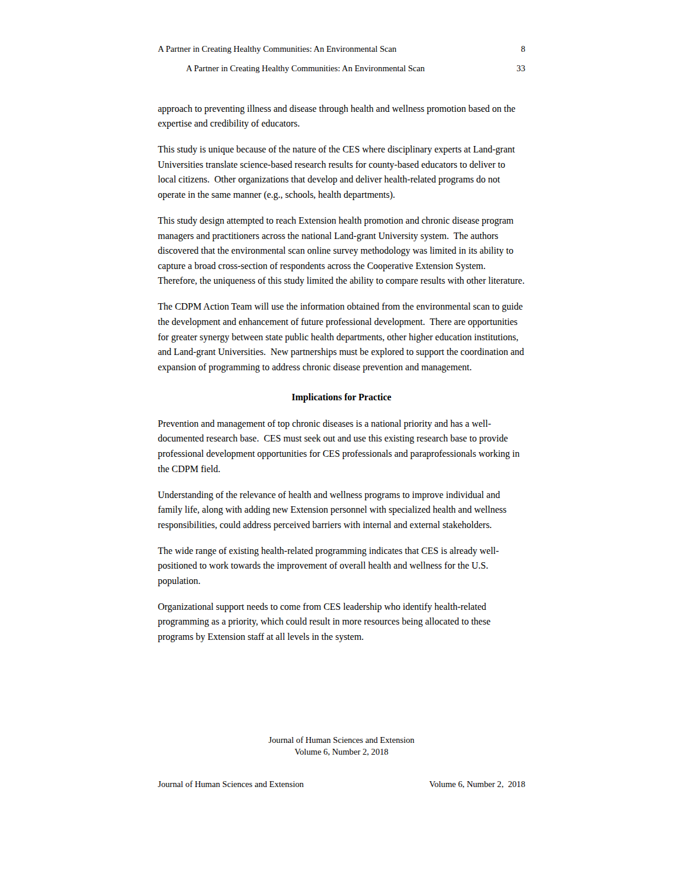A Partner in Creating Healthy Communities: An Environmental Scan 8
A Partner in Creating Healthy Communities: An Environmental Scan 33
approach to preventing illness and disease through health and wellness promotion based on the expertise and credibility of educators.
This study is unique because of the nature of the CES where disciplinary experts at Land-grant Universities translate science-based research results for county-based educators to deliver to local citizens. Other organizations that develop and deliver health-related programs do not operate in the same manner (e.g., schools, health departments).
This study design attempted to reach Extension health promotion and chronic disease program managers and practitioners across the national Land-grant University system. The authors discovered that the environmental scan online survey methodology was limited in its ability to capture a broad cross-section of respondents across the Cooperative Extension System. Therefore, the uniqueness of this study limited the ability to compare results with other literature.
The CDPM Action Team will use the information obtained from the environmental scan to guide the development and enhancement of future professional development. There are opportunities for greater synergy between state public health departments, other higher education institutions, and Land-grant Universities. New partnerships must be explored to support the coordination and expansion of programming to address chronic disease prevention and management.
Implications for Practice
Prevention and management of top chronic diseases is a national priority and has a well-documented research base. CES must seek out and use this existing research base to provide professional development opportunities for CES professionals and paraprofessionals working in the CDPM field.
Understanding of the relevance of health and wellness programs to improve individual and family life, along with adding new Extension personnel with specialized health and wellness responsibilities, could address perceived barriers with internal and external stakeholders.
The wide range of existing health-related programming indicates that CES is already well-positioned to work towards the improvement of overall health and wellness for the U.S. population.
Organizational support needs to come from CES leadership who identify health-related programming as a priority, which could result in more resources being allocated to these programs by Extension staff at all levels in the system.
Journal of Human Sciences and Extension
Volume 6, Number 2, 2018
Journal of Human Sciences and Extension Volume 6, Number 2, 2018